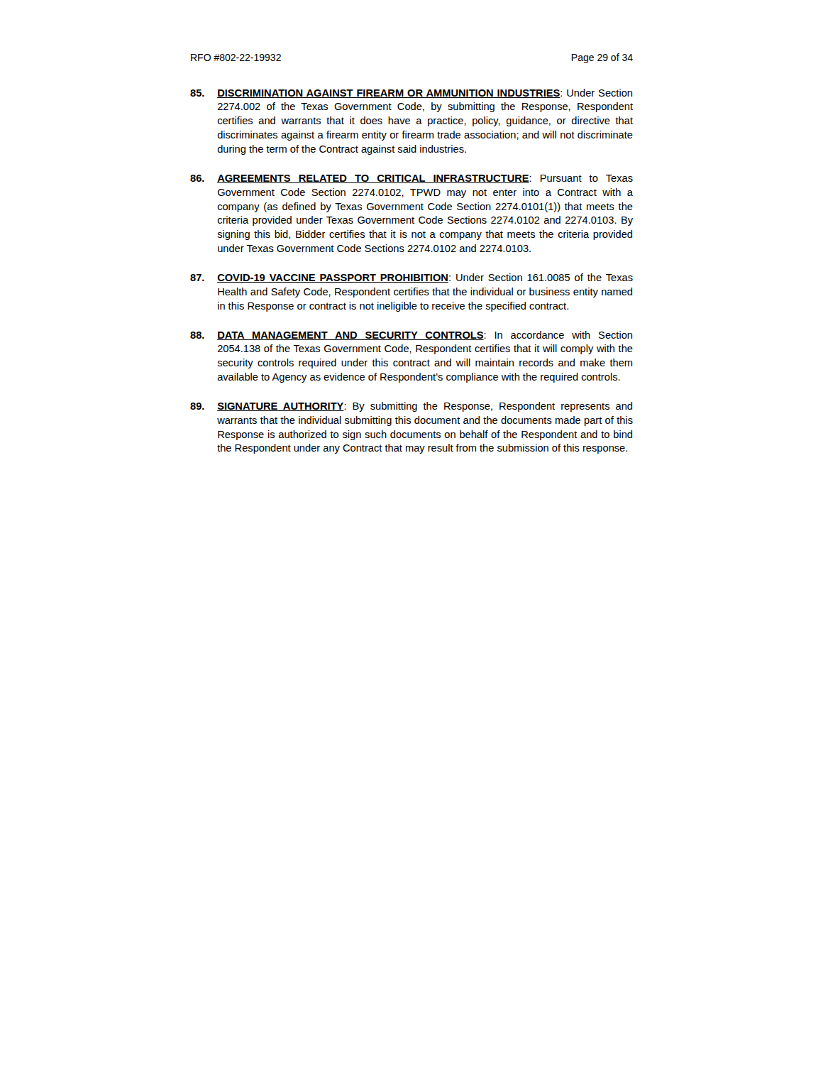RFO #802-22-19932 Page 29 of 34
85. DISCRIMINATION AGAINST FIREARM OR AMMUNITION INDUSTRIES: Under Section 2274.002 of the Texas Government Code, by submitting the Response, Respondent certifies and warrants that it does have a practice, policy, guidance, or directive that discriminates against a firearm entity or firearm trade association; and will not discriminate during the term of the Contract against said industries.
86. AGREEMENTS RELATED TO CRITICAL INFRASTRUCTURE: Pursuant to Texas Government Code Section 2274.0102, TPWD may not enter into a Contract with a company (as defined by Texas Government Code Section 2274.0101(1)) that meets the criteria provided under Texas Government Code Sections 2274.0102 and 2274.0103. By signing this bid, Bidder certifies that it is not a company that meets the criteria provided under Texas Government Code Sections 2274.0102 and 2274.0103.
87. COVID-19 VACCINE PASSPORT PROHIBITION: Under Section 161.0085 of the Texas Health and Safety Code, Respondent certifies that the individual or business entity named in this Response or contract is not ineligible to receive the specified contract.
88. DATA MANAGEMENT AND SECURITY CONTROLS: In accordance with Section 2054.138 of the Texas Government Code, Respondent certifies that it will comply with the security controls required under this contract and will maintain records and make them available to Agency as evidence of Respondent’s compliance with the required controls.
89. SIGNATURE AUTHORITY: By submitting the Response, Respondent represents and warrants that the individual submitting this document and the documents made part of this Response is authorized to sign such documents on behalf of the Respondent and to bind the Respondent under any Contract that may result from the submission of this response.